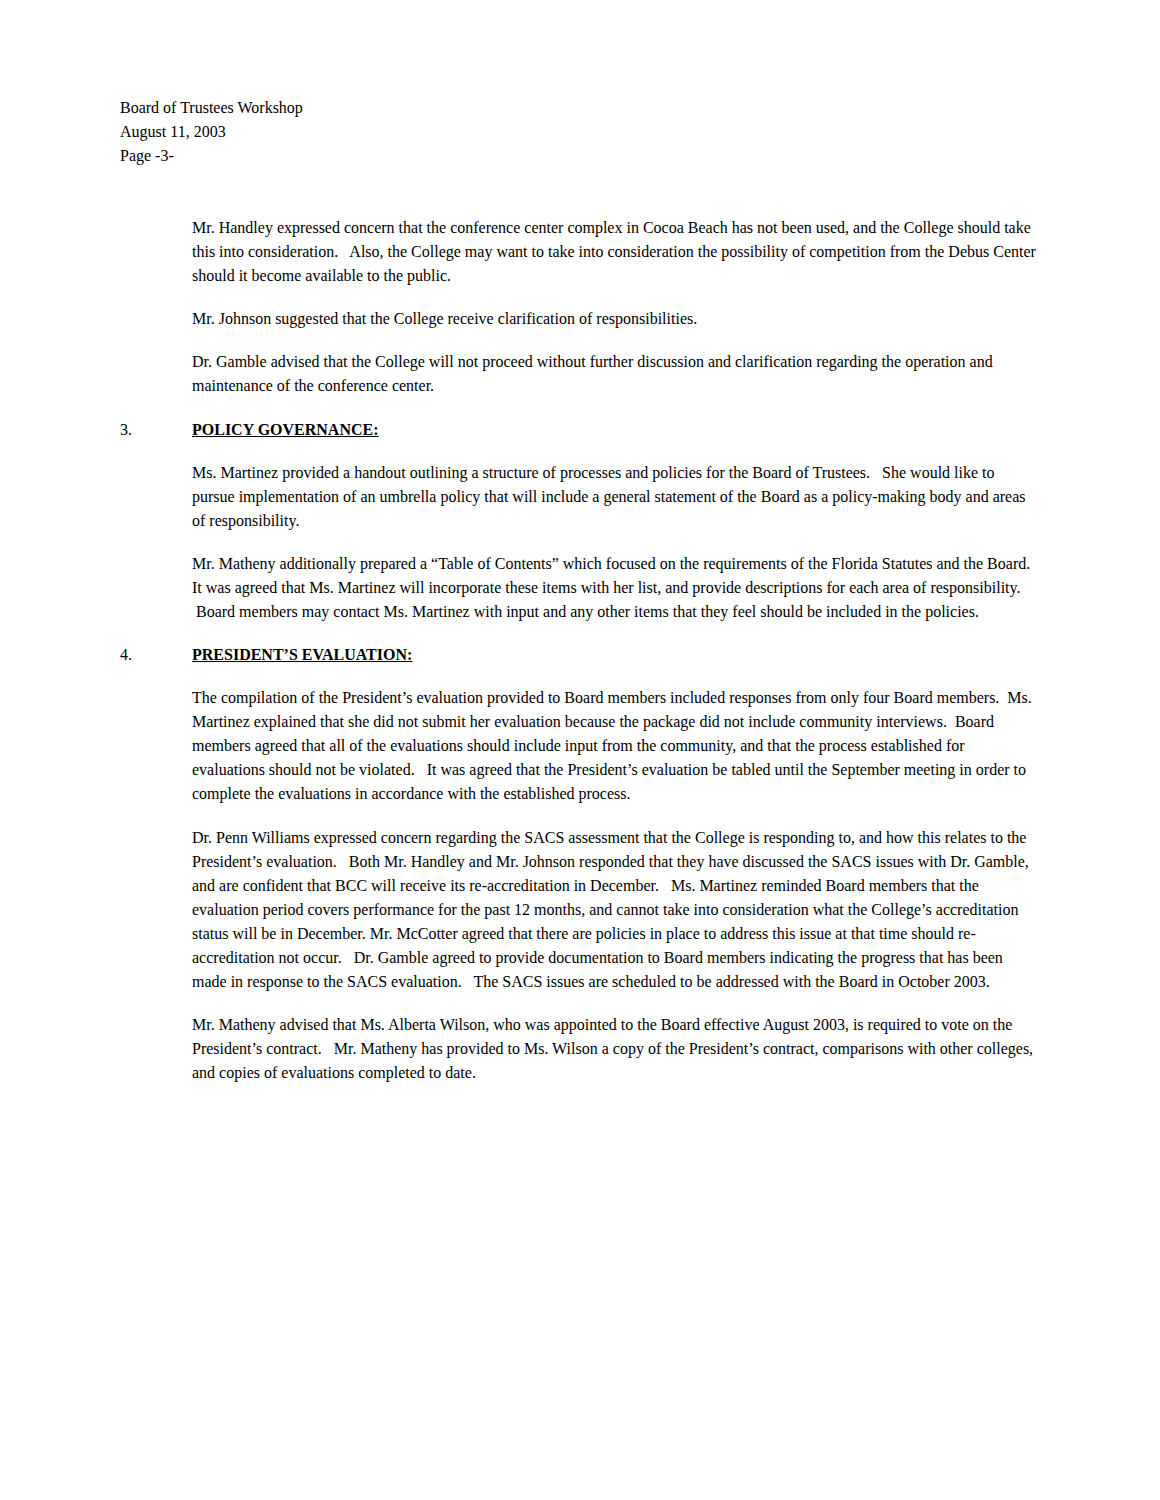Board of Trustees Workshop
August 11, 2003
Page -3-
Mr. Handley expressed concern that the conference center complex in Cocoa Beach has not been used, and the College should take this into consideration. Also, the College may want to take into consideration the possibility of competition from the Debus Center should it become available to the public.
Mr. Johnson suggested that the College receive clarification of responsibilities.
Dr. Gamble advised that the College will not proceed without further discussion and clarification regarding the operation and maintenance of the conference center.
3. POLICY GOVERNANCE:
Ms. Martinez provided a handout outlining a structure of processes and policies for the Board of Trustees. She would like to pursue implementation of an umbrella policy that will include a general statement of the Board as a policy-making body and areas of responsibility.
Mr. Matheny additionally prepared a “Table of Contents” which focused on the requirements of the Florida Statutes and the Board. It was agreed that Ms. Martinez will incorporate these items with her list, and provide descriptions for each area of responsibility. Board members may contact Ms. Martinez with input and any other items that they feel should be included in the policies.
4. PRESIDENT’S EVALUATION:
The compilation of the President’s evaluation provided to Board members included responses from only four Board members. Ms. Martinez explained that she did not submit her evaluation because the package did not include community interviews. Board members agreed that all of the evaluations should include input from the community, and that the process established for evaluations should not be violated. It was agreed that the President’s evaluation be tabled until the September meeting in order to complete the evaluations in accordance with the established process.
Dr. Penn Williams expressed concern regarding the SACS assessment that the College is responding to, and how this relates to the President’s evaluation. Both Mr. Handley and Mr. Johnson responded that they have discussed the SACS issues with Dr. Gamble, and are confident that BCC will receive its re-accreditation in December. Ms. Martinez reminded Board members that the evaluation period covers performance for the past 12 months, and cannot take into consideration what the College’s accreditation status will be in December. Mr. McCotter agreed that there are policies in place to address this issue at that time should re-accreditation not occur. Dr. Gamble agreed to provide documentation to Board members indicating the progress that has been made in response to the SACS evaluation. The SACS issues are scheduled to be addressed with the Board in October 2003.
Mr. Matheny advised that Ms. Alberta Wilson, who was appointed to the Board effective August 2003, is required to vote on the President’s contract. Mr. Matheny has provided to Ms. Wilson a copy of the President’s contract, comparisons with other colleges, and copies of evaluations completed to date.